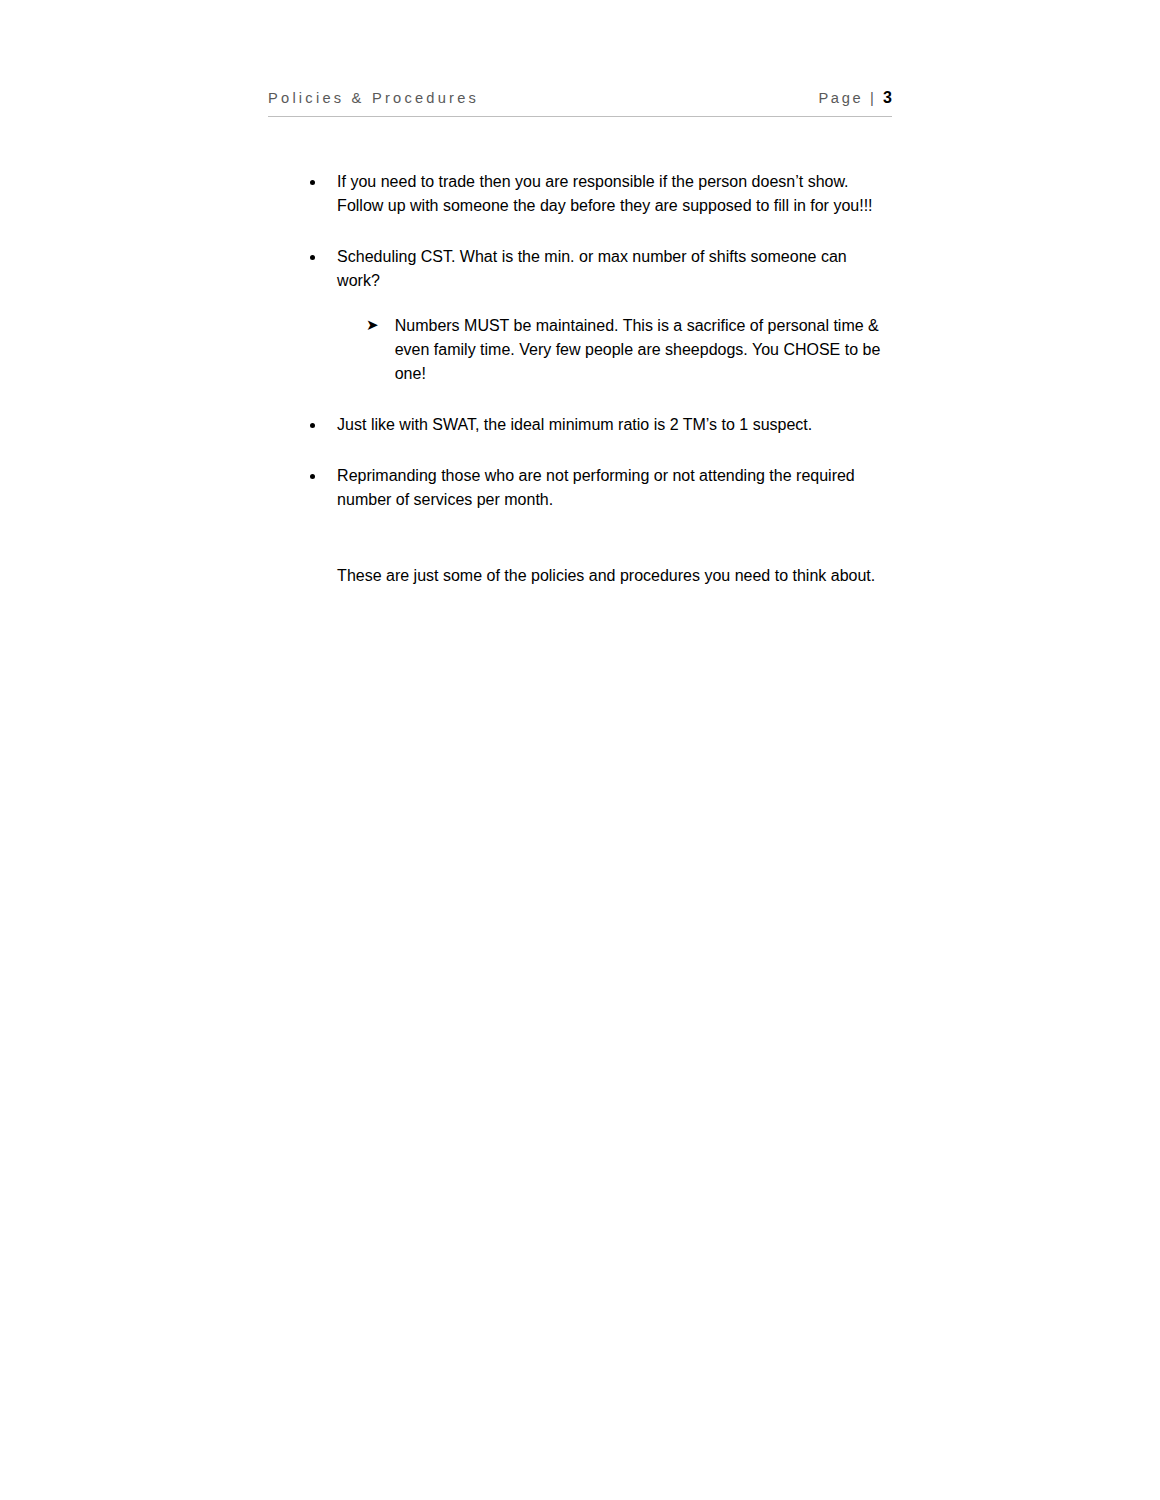Policies & Procedures Page | 3
If you need to trade then you are responsible if the person doesn’t show. Follow up with someone the day before they are supposed to fill in for you!!!
Scheduling CST. What is the min. or max number of shifts someone can work?
Numbers MUST be maintained. This is a sacrifice of personal time & even family time. Very few people are sheepdogs. You CHOSE to be one!
Just like with SWAT, the ideal minimum ratio is 2 TM’s to 1 suspect.
Reprimanding those who are not performing or not attending the required number of services per month.
These are just some of the policies and procedures you need to think about.